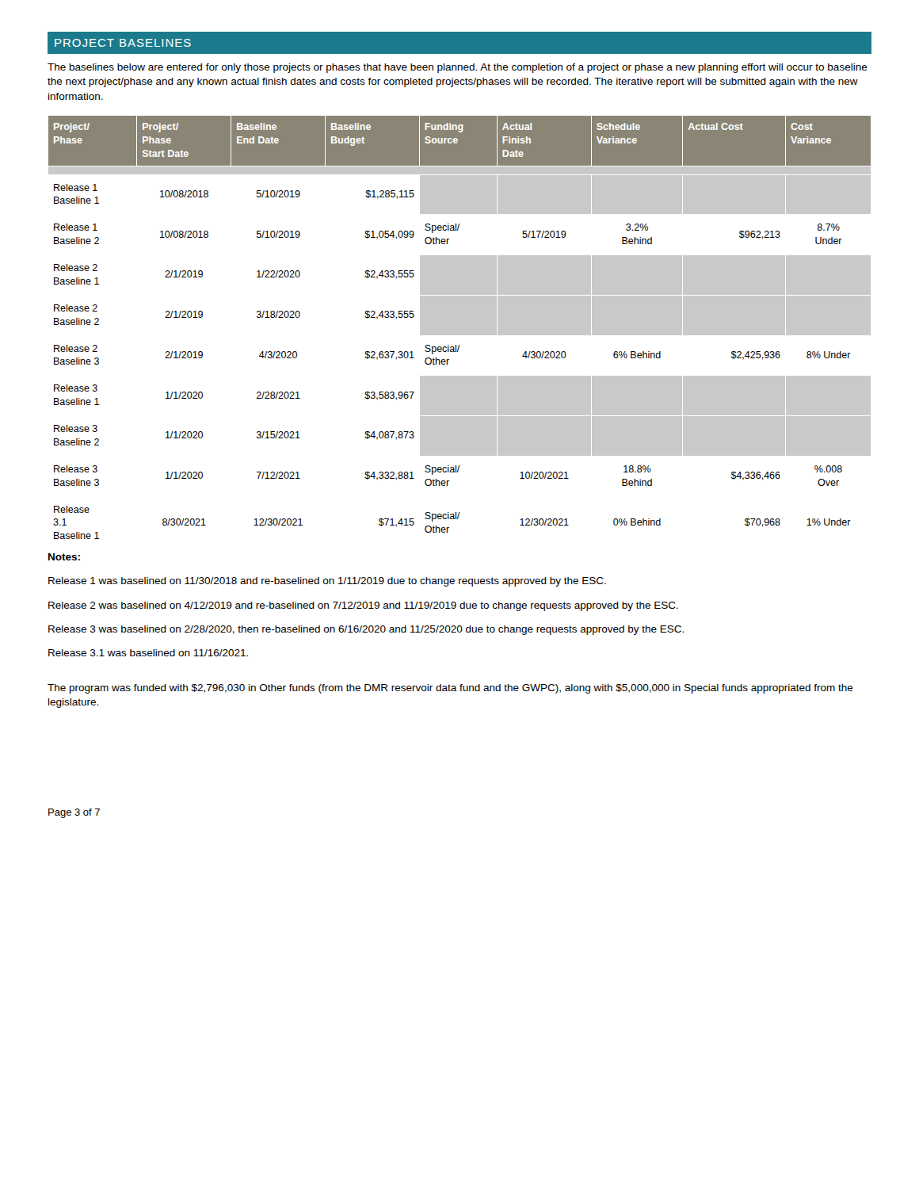PROJECT BASELINES
The baselines below are entered for only those projects or phases that have been planned. At the completion of a project or phase a new planning effort will occur to baseline the next project/phase and any known actual finish dates and costs for completed projects/phases will be recorded. The iterative report will be submitted again with the new information.
| Project/ Phase | Project/ Phase Start Date | Baseline End Date | Baseline Budget | Funding Source | Actual Finish Date | Schedule Variance | Actual Cost | Cost Variance |
| --- | --- | --- | --- | --- | --- | --- | --- | --- |
| Release 1 Baseline 1 | 10/08/2018 | 5/10/2019 | $1,285,115 | | | | | |
| Release 1 Baseline 2 | 10/08/2018 | 5/10/2019 | $1,054,099 | Special/ Other | 5/17/2019 | 3.2% Behind | $962,213 | 8.7% Under |
| Release 2 Baseline 1 | 2/1/2019 | 1/22/2020 | $2,433,555 | | | | | |
| Release 2 Baseline 2 | 2/1/2019 | 3/18/2020 | $2,433,555 | | | | | |
| Release 2 Baseline 3 | 2/1/2019 | 4/3/2020 | $2,637,301 | Special/ Other | 4/30/2020 | 6% Behind | $2,425,936 | 8% Under |
| Release 3 Baseline 1 | 1/1/2020 | 2/28/2021 | $3,583,967 | | | | | |
| Release 3 Baseline 2 | 1/1/2020 | 3/15/2021 | $4,087,873 | | | | | |
| Release 3 Baseline 3 | 1/1/2020 | 7/12/2021 | $4,332,881 | Special/ Other | 10/20/2021 | 18.8% Behind | $4,336,466 | %.008 Over |
| Release 3.1 Baseline 1 | 8/30/2021 | 12/30/2021 | $71,415 | Special/ Other | 12/30/2021 | 0% Behind | $70,968 | 1% Under |
Notes:
Release 1 was baselined on 11/30/2018 and re-baselined on 1/11/2019 due to change requests approved by the ESC.
Release 2 was baselined on 4/12/2019 and re-baselined on 7/12/2019 and 11/19/2019 due to change requests approved by the ESC.
Release 3 was baselined on 2/28/2020, then re-baselined on 6/16/2020 and 11/25/2020 due to change requests approved by the ESC.
Release 3.1 was baselined on 11/16/2021.
The program was funded with $2,796,030 in Other funds (from the DMR reservoir data fund and the GWPC), along with $5,000,000 in Special funds appropriated from the legislature.
Page 3 of 7